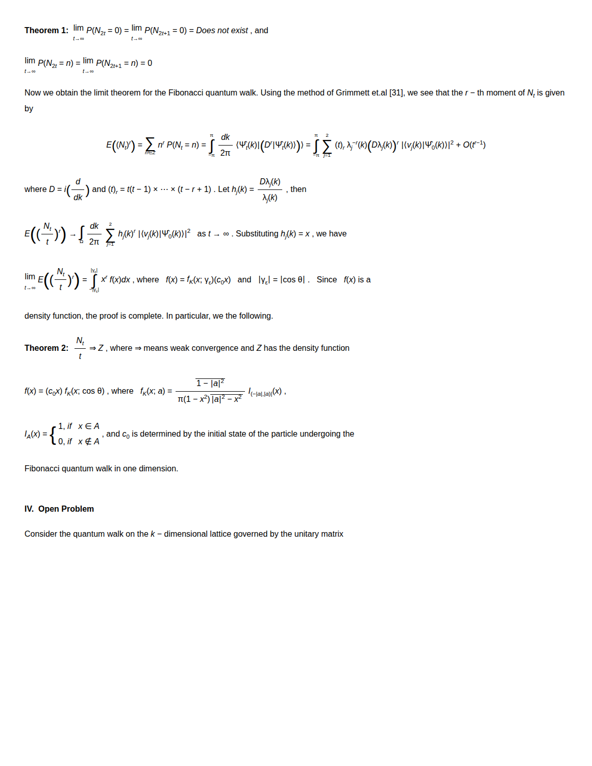Theorem 1: lim t→∞ P(N2t = 0) = lim t→∞ P(N2t+1 = 0) = Does not exist , and
lim t→∞ P(N2t = n) = lim t→∞ P(N2t+1 = n) = 0
Now we obtain the limit theorem for the Fibonacci quantum walk. Using the method of Grimmett et.al [31], we see that the r − th moment of Nt is given by
E((Nt)r) = ∑n∈Z nr P(Nt = n) = π∫−π dk 2π ⟨Ψ̂t(k)|(Dr|Ψ̂t(k)⟩)⟩ = π∫−π 2∑j=1 (t)r λj−r(k)(Dλj(k))r |⟨vj(k)|Ψ̂0(k)⟩|2 + O(tr−1)
where D = i(ddk) and (t)r = t(t − 1) × ⋯ × (t − r + 1) . Let hj(k) = Dλj(k) λj(k) , then
E((Nt t)r) → ∫Ω dk 2π 2∑j=1 hj(k)r |⟨vj(k)|Ψ̂0(k)⟩|2 as t → ∞ . Substituting hj(k) = x , we have
lim t→∞ E((Nt t)r) = |γε|∫−|γε| xr f(x)dx , where f(x) = fK(x; γε)(c0x) and |γε| = |cos θ| . Since f(x) is a
density function, the proof is complete. In particular, we the following.
Theorem 2: Nt t ⇒ Z , where ⇒ means weak convergence and Z has the density function
f(x) = (c0x) fK(x; cos θ) , where fK(x; a) = 1 − |a|2 π(1 − x2)|a|2 − x2 I(−|a|,|a)|(x) ,
IA(x) = { 1, if x ∈ A 0, if x ∉ A , and c0 is determined by the initial state of the particle undergoing the
Fibonacci quantum walk in one dimension.
IV. Open Problem
Consider the quantum walk on the k − dimensional lattice governed by the unitary matrix